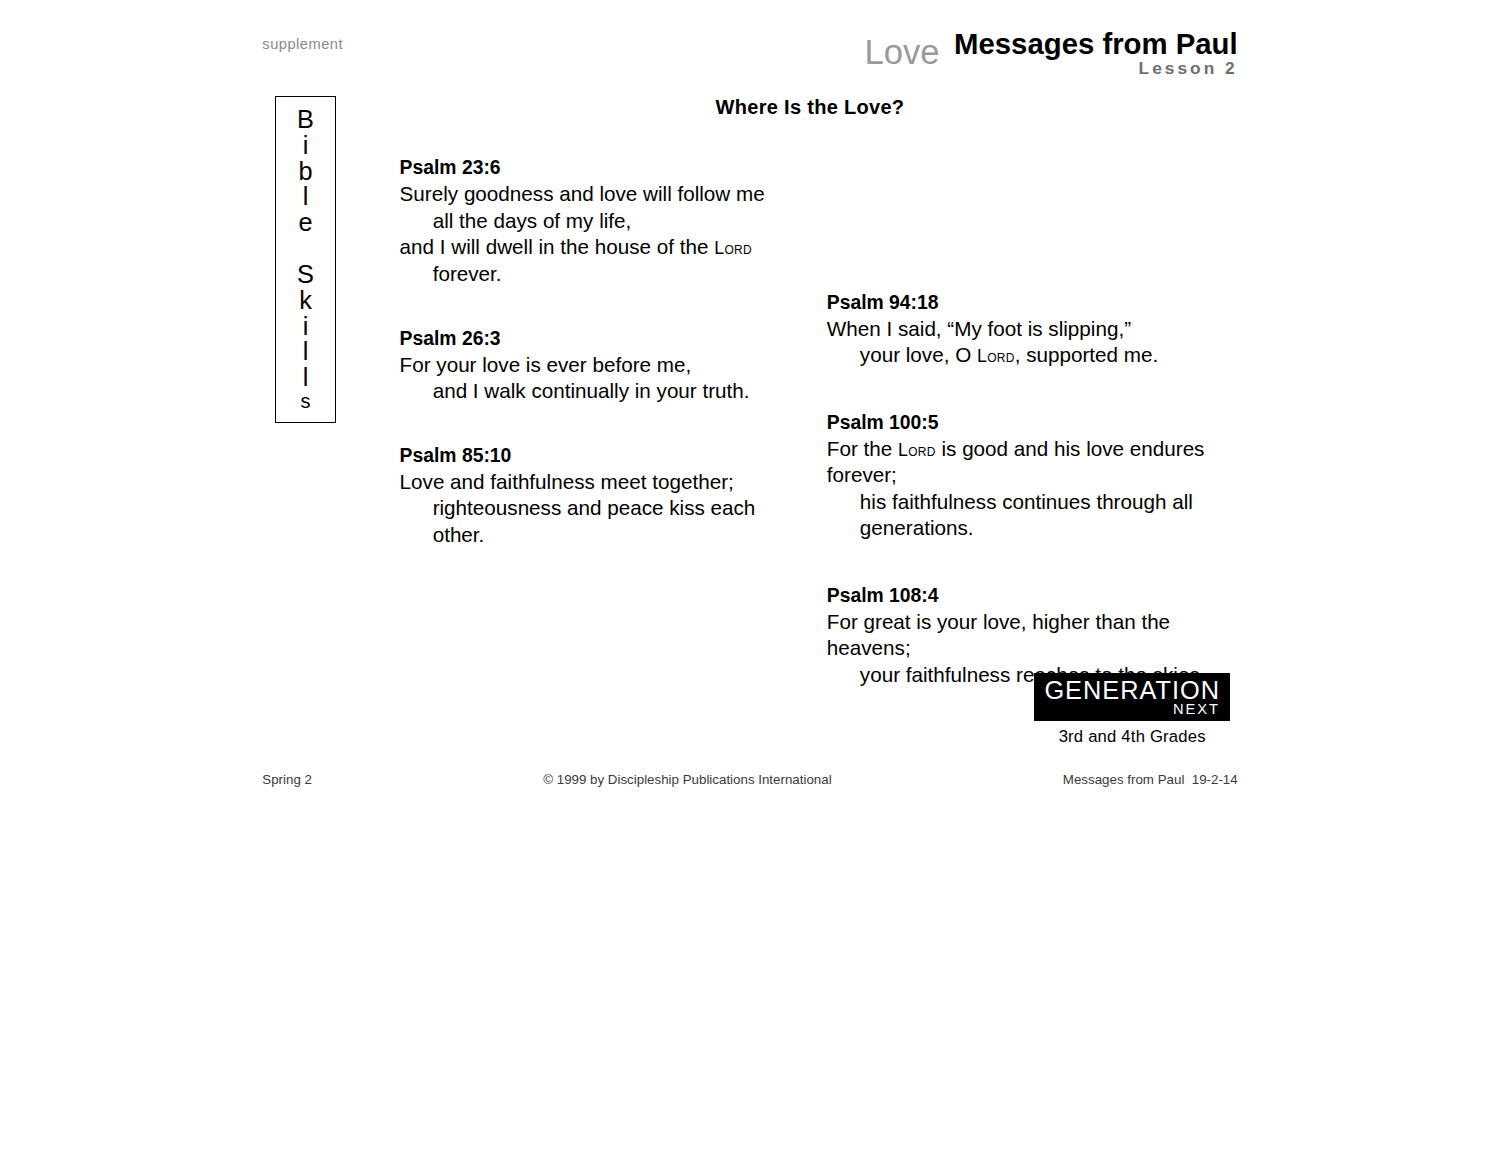supplement
Love
Messages from Paul
Lesson 2
B i b l e S k i l l s
Where Is the Love?
Psalm 23:6
Surely goodness and love will follow me all the days of my life, and I will dwell in the house of the Lord forever.
Psalm 26:3
For your love is ever before me, and I walk continually in your truth.
Psalm 85:10
Love and faithfulness meet together; righteousness and peace kiss each other.
Psalm 94:18
When I said, “My foot is slipping,” your love, O Lord, supported me.
Psalm 100:5
For the Lord is good and his love endures forever; his faithfulness continues through all generations.
Psalm 108:4
For great is your love, higher than the heavens; your faithfulness reaches to the skies.
GENERATIONNEXT
3rd and 4th Grades
Spring 2 Messages from Paul 19-2-14
© 1999 by Discipleship Publications International